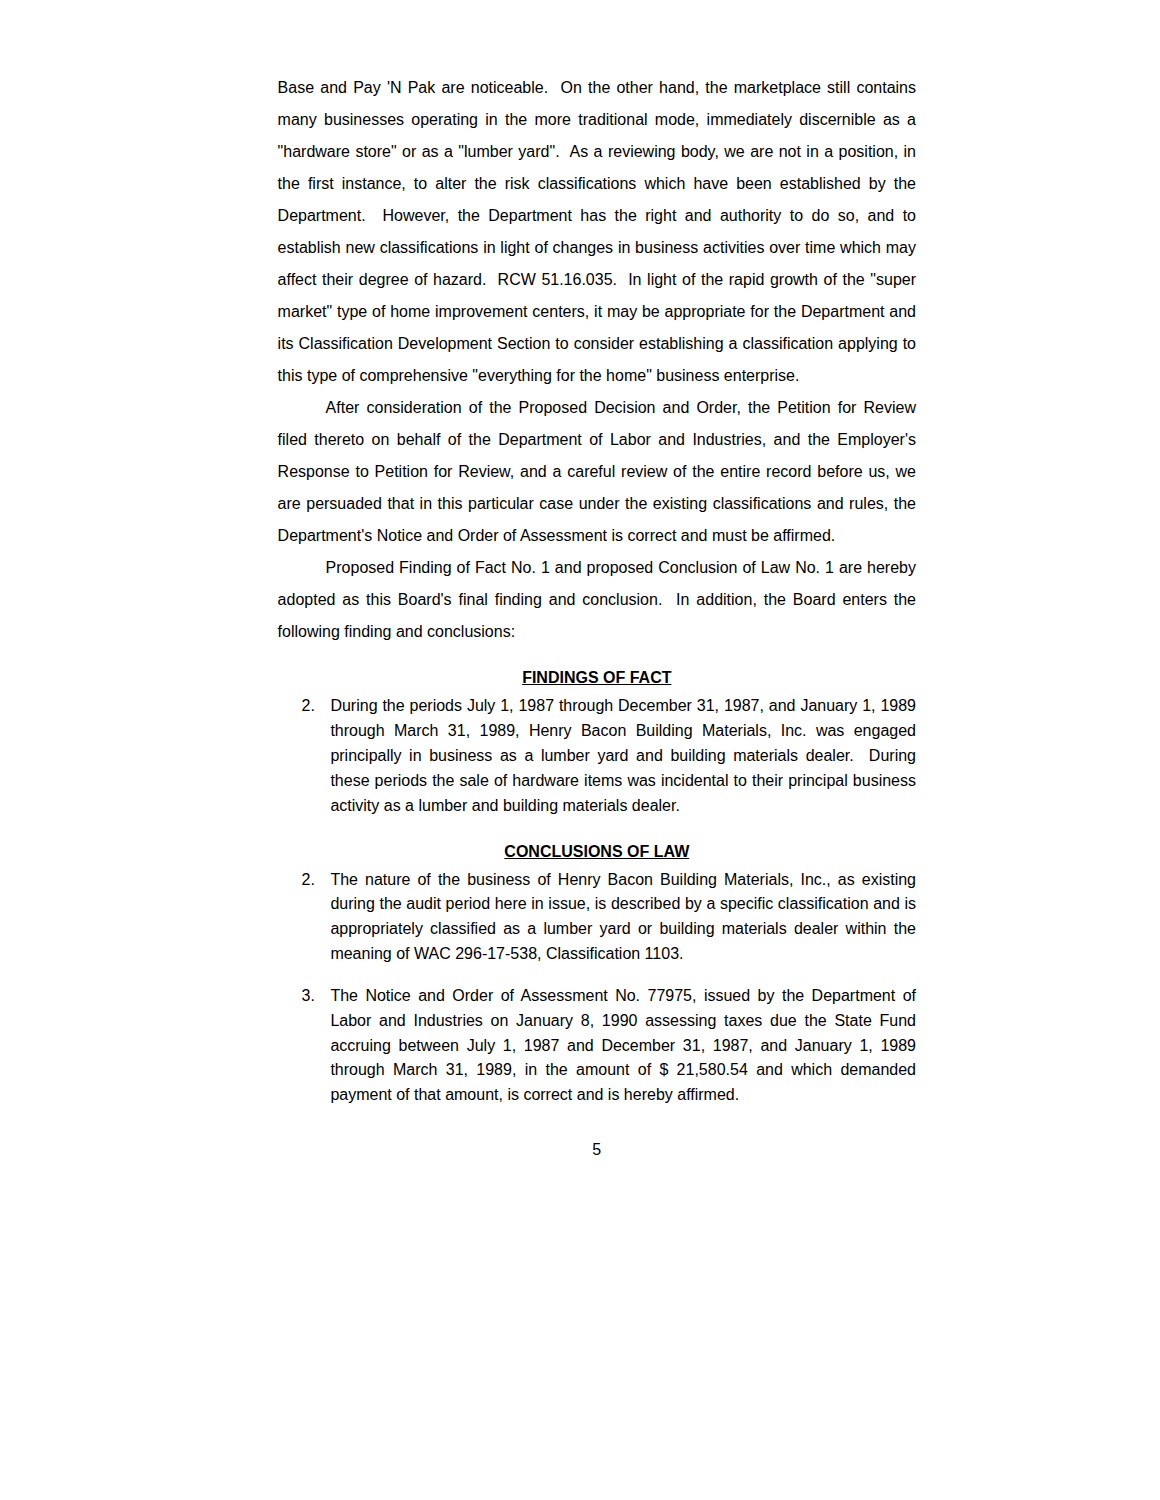Base and Pay 'N Pak are noticeable. On the other hand, the marketplace still contains many businesses operating in the more traditional mode, immediately discernible as a "hardware store" or as a "lumber yard". As a reviewing body, we are not in a position, in the first instance, to alter the risk classifications which have been established by the Department. However, the Department has the right and authority to do so, and to establish new classifications in light of changes in business activities over time which may affect their degree of hazard. RCW 51.16.035. In light of the rapid growth of the "super market" type of home improvement centers, it may be appropriate for the Department and its Classification Development Section to consider establishing a classification applying to this type of comprehensive "everything for the home" business enterprise.
After consideration of the Proposed Decision and Order, the Petition for Review filed thereto on behalf of the Department of Labor and Industries, and the Employer's Response to Petition for Review, and a careful review of the entire record before us, we are persuaded that in this particular case under the existing classifications and rules, the Department's Notice and Order of Assessment is correct and must be affirmed.
Proposed Finding of Fact No. 1 and proposed Conclusion of Law No. 1 are hereby adopted as this Board's final finding and conclusion. In addition, the Board enters the following finding and conclusions:
FINDINGS OF FACT
2. During the periods July 1, 1987 through December 31, 1987, and January 1, 1989 through March 31, 1989, Henry Bacon Building Materials, Inc. was engaged principally in business as a lumber yard and building materials dealer. During these periods the sale of hardware items was incidental to their principal business activity as a lumber and building materials dealer.
CONCLUSIONS OF LAW
2. The nature of the business of Henry Bacon Building Materials, Inc., as existing during the audit period here in issue, is described by a specific classification and is appropriately classified as a lumber yard or building materials dealer within the meaning of WAC 296-17-538, Classification 1103.
3. The Notice and Order of Assessment No. 77975, issued by the Department of Labor and Industries on January 8, 1990 assessing taxes due the State Fund accruing between July 1, 1987 and December 31, 1987, and January 1, 1989 through March 31, 1989, in the amount of $ 21,580.54 and which demanded payment of that amount, is correct and is hereby affirmed.
5